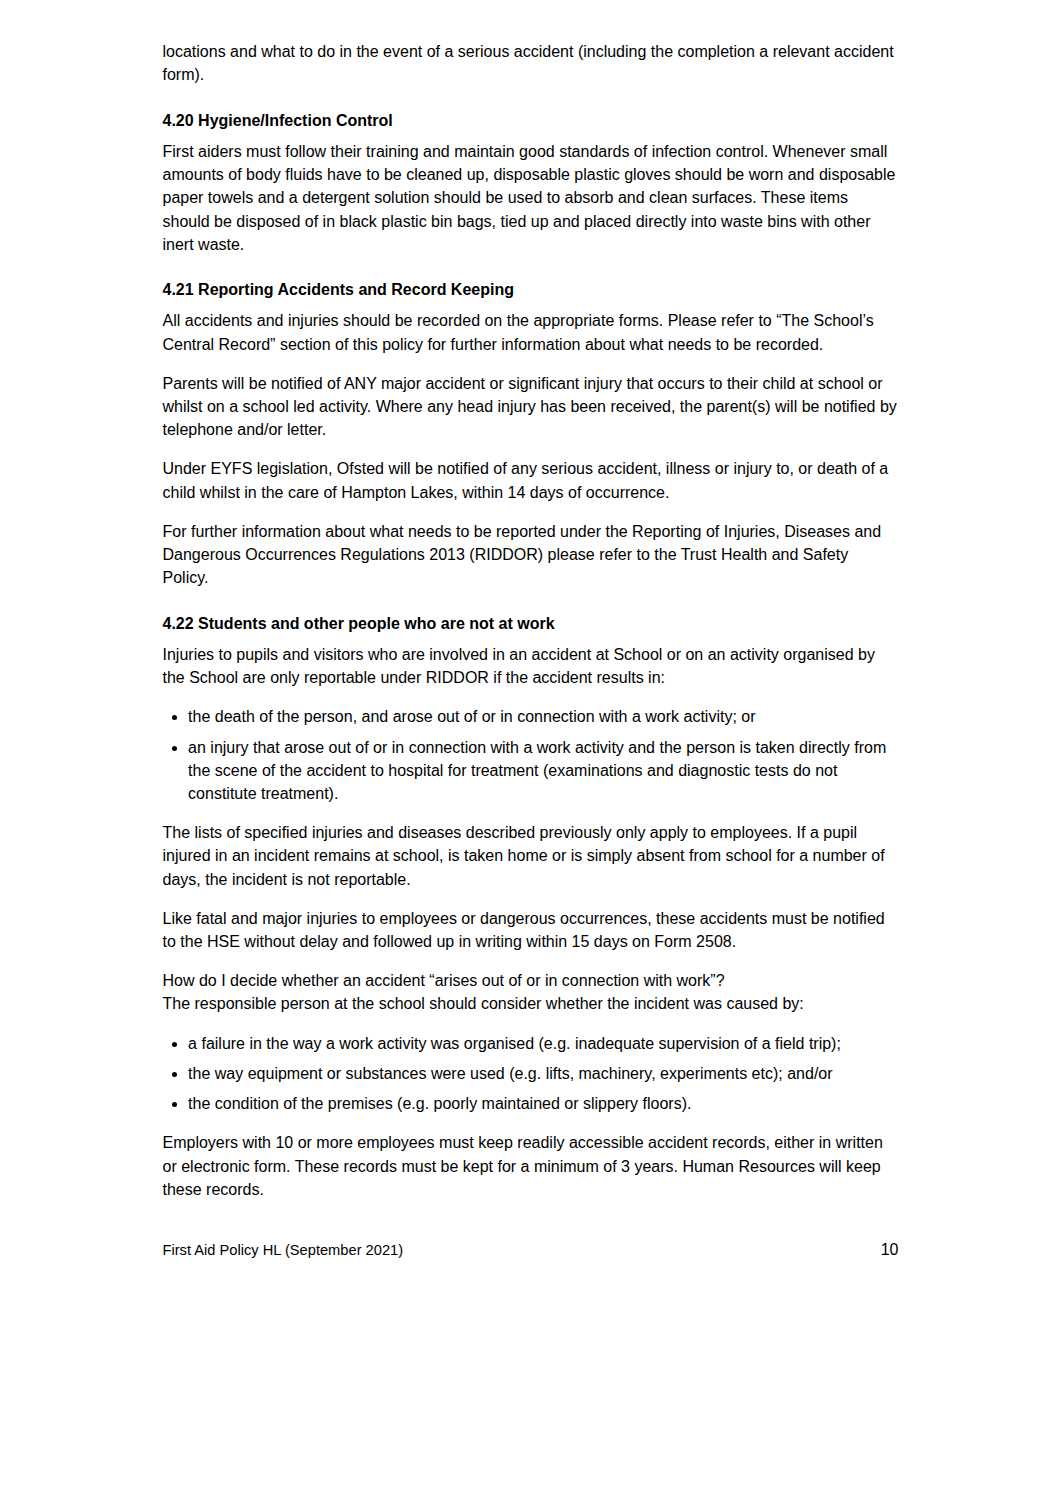locations and what to do in the event of a serious accident (including the completion a relevant accident form).
4.20 Hygiene/Infection Control
First aiders must follow their training and maintain good standards of infection control. Whenever small amounts of body fluids have to be cleaned up, disposable plastic gloves should be worn and disposable paper towels and a detergent solution should be used to absorb and clean surfaces. These items should be disposed of in black plastic bin bags, tied up and placed directly into waste bins with other inert waste.
4.21 Reporting Accidents and Record Keeping
All accidents and injuries should be recorded on the appropriate forms. Please refer to “The School’s Central Record” section of this policy for further information about what needs to be recorded.
Parents will be notified of ANY major accident or significant injury that occurs to their child at school or whilst on a school led activity. Where any head injury has been received, the parent(s) will be notified by telephone and/or letter.
Under EYFS legislation, Ofsted will be notified of any serious accident, illness or injury to, or death of a child whilst in the care of Hampton Lakes, within 14 days of occurrence.
For further information about what needs to be reported under the Reporting of Injuries, Diseases and Dangerous Occurrences Regulations 2013 (RIDDOR) please refer to the Trust Health and Safety Policy.
4.22 Students and other people who are not at work
Injuries to pupils and visitors who are involved in an accident at School or on an activity organised by the School are only reportable under RIDDOR if the accident results in:
the death of the person, and arose out of or in connection with a work activity; or
an injury that arose out of or in connection with a work activity and the person is taken directly from the scene of the accident to hospital for treatment (examinations and diagnostic tests do not constitute treatment).
The lists of specified injuries and diseases described previously only apply to employees. If a pupil injured in an incident remains at school, is taken home or is simply absent from school for a number of days, the incident is not reportable.
Like fatal and major injuries to employees or dangerous occurrences, these accidents must be notified to the HSE without delay and followed up in writing within 15 days on Form 2508.
How do I decide whether an accident “arises out of or in connection with work”?
The responsible person at the school should consider whether the incident was caused by:
a failure in the way a work activity was organised (e.g. inadequate supervision of a field trip);
the way equipment or substances were used (e.g. lifts, machinery, experiments etc); and/or
the condition of the premises (e.g. poorly maintained or slippery floors).
Employers with 10 or more employees must keep readily accessible accident records, either in written or electronic form. These records must be kept for a minimum of 3 years. Human Resources will keep these records.
First Aid Policy HL (September 2021)
10